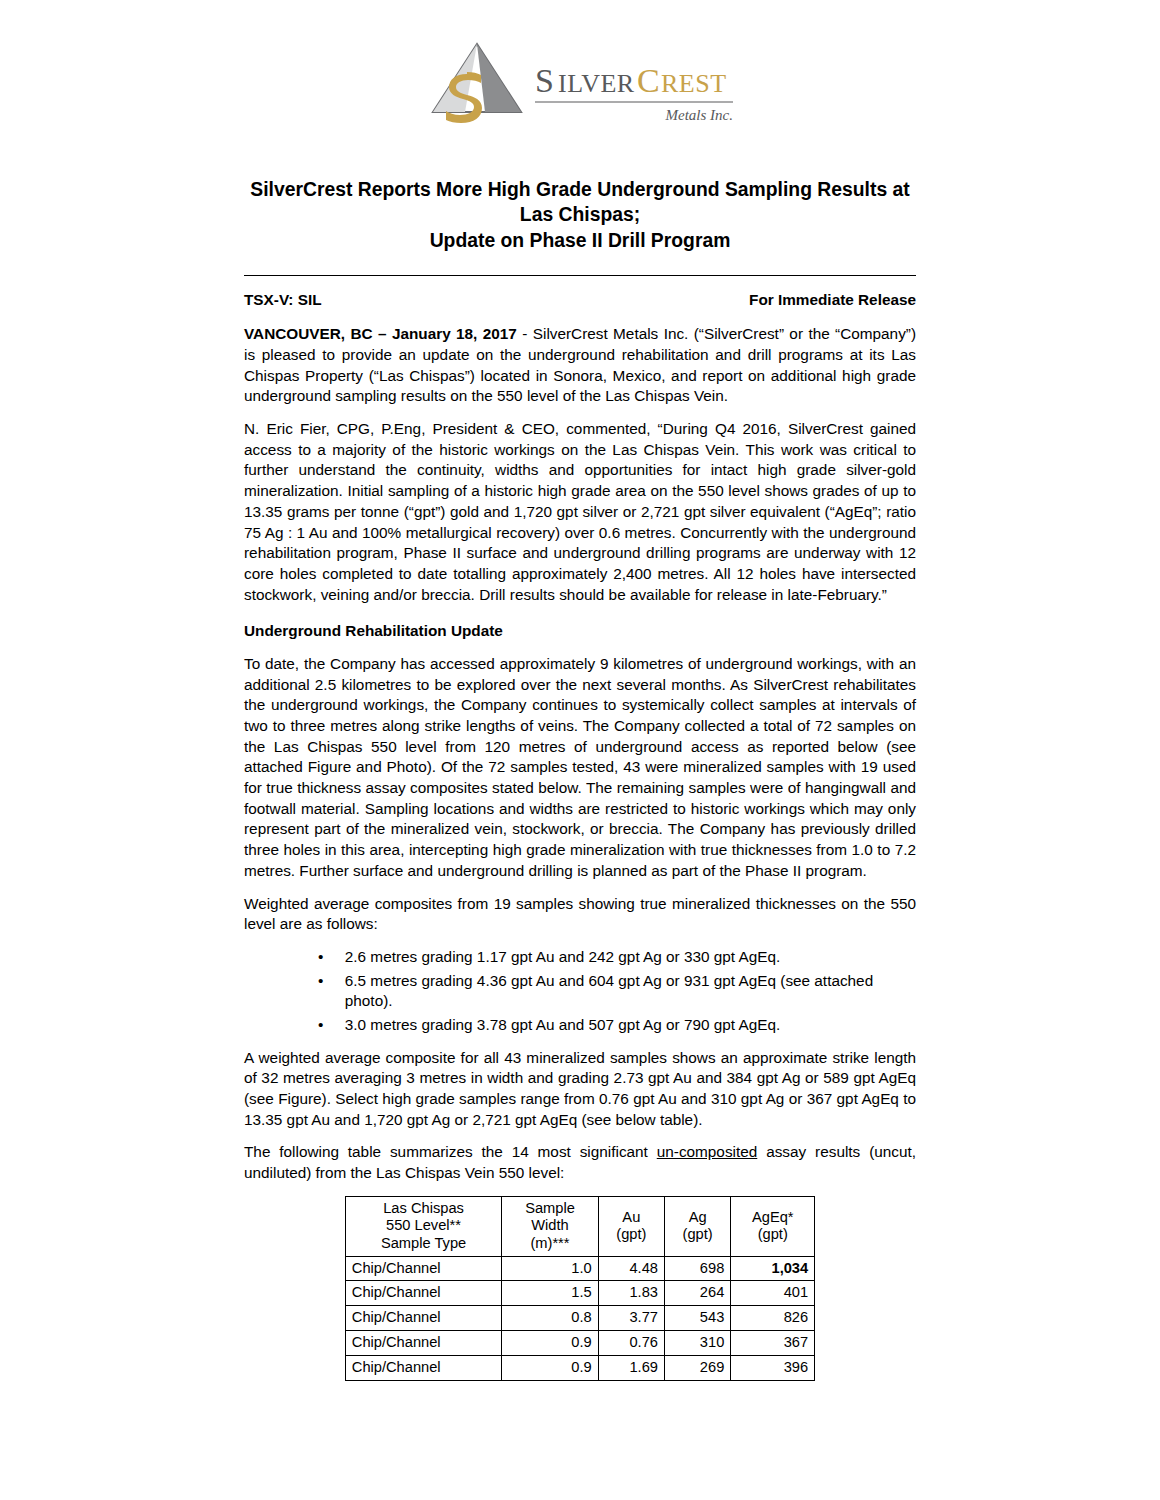S ILVER C REST Metals Inc.
SilverCrest Reports More High Grade Underground Sampling Results at Las Chispas;
Update on Phase II Drill Program
TSX-V: SIL For Immediate Release
VANCOUVER, BC – January 18, 2017 - SilverCrest Metals Inc. (“SilverCrest” or the “Company”) is pleased to provide an update on the underground rehabilitation and drill programs at its Las Chispas Property (“Las Chispas”) located in Sonora, Mexico, and report on additional high grade underground sampling results on the 550 level of the Las Chispas Vein.
N. Eric Fier, CPG, P.Eng, President & CEO, commented, “During Q4 2016, SilverCrest gained access to a majority of the historic workings on the Las Chispas Vein. This work was critical to further understand the continuity, widths and opportunities for intact high grade silver-gold mineralization. Initial sampling of a historic high grade area on the 550 level shows grades of up to 13.35 grams per tonne (“gpt”) gold and 1,720 gpt silver or 2,721 gpt silver equivalent (“AgEq”; ratio 75 Ag : 1 Au and 100% metallurgical recovery) over 0.6 metres. Concurrently with the underground rehabilitation program, Phase II surface and underground drilling programs are underway with 12 core holes completed to date totalling approximately 2,400 metres. All 12 holes have intersected stockwork, veining and/or breccia. Drill results should be available for release in late-February.”
Underground Rehabilitation Update
To date, the Company has accessed approximately 9 kilometres of underground workings, with an additional 2.5 kilometres to be explored over the next several months. As SilverCrest rehabilitates the underground workings, the Company continues to systemically collect samples at intervals of two to three metres along strike lengths of veins. The Company collected a total of 72 samples on the Las Chispas 550 level from 120 metres of underground access as reported below (see attached Figure and Photo). Of the 72 samples tested, 43 were mineralized samples with 19 used for true thickness assay composites stated below. The remaining samples were of hangingwall and footwall material. Sampling locations and widths are restricted to historic workings which may only represent part of the mineralized vein, stockwork, or breccia. The Company has previously drilled three holes in this area, intercepting high grade mineralization with true thicknesses from 1.0 to 7.2 metres. Further surface and underground drilling is planned as part of the Phase II program.
Weighted average composites from 19 samples showing true mineralized thicknesses on the 550 level are as follows:
2.6 metres grading 1.17 gpt Au and 242 gpt Ag or 330 gpt AgEq.
6.5 metres grading 4.36 gpt Au and 604 gpt Ag or 931 gpt AgEq (see attached photo).
3.0 metres grading 3.78 gpt Au and 507 gpt Ag or 790 gpt AgEq.
A weighted average composite for all 43 mineralized samples shows an approximate strike length of 32 metres averaging 3 metres in width and grading 2.73 gpt Au and 384 gpt Ag or 589 gpt AgEq (see Figure). Select high grade samples range from 0.76 gpt Au and 310 gpt Ag or 367 gpt AgEq to 13.35 gpt Au and 1,720 gpt Ag or 2,721 gpt AgEq (see below table).
The following table summarizes the 14 most significant un-composited assay results (uncut, undiluted) from the Las Chispas Vein 550 level:
| Las Chispas 550 Level** Sample Type | Sample Width (m)*** | Au (gpt) | Ag (gpt) | AgEq* (gpt) |
| --- | --- | --- | --- | --- |
| Chip/Channel | 1.0 | 4.48 | 698 | 1,034 |
| Chip/Channel | 1.5 | 1.83 | 264 | 401 |
| Chip/Channel | 0.8 | 3.77 | 543 | 826 |
| Chip/Channel | 0.9 | 0.76 | 310 | 367 |
| Chip/Channel | 0.9 | 1.69 | 269 | 396 |